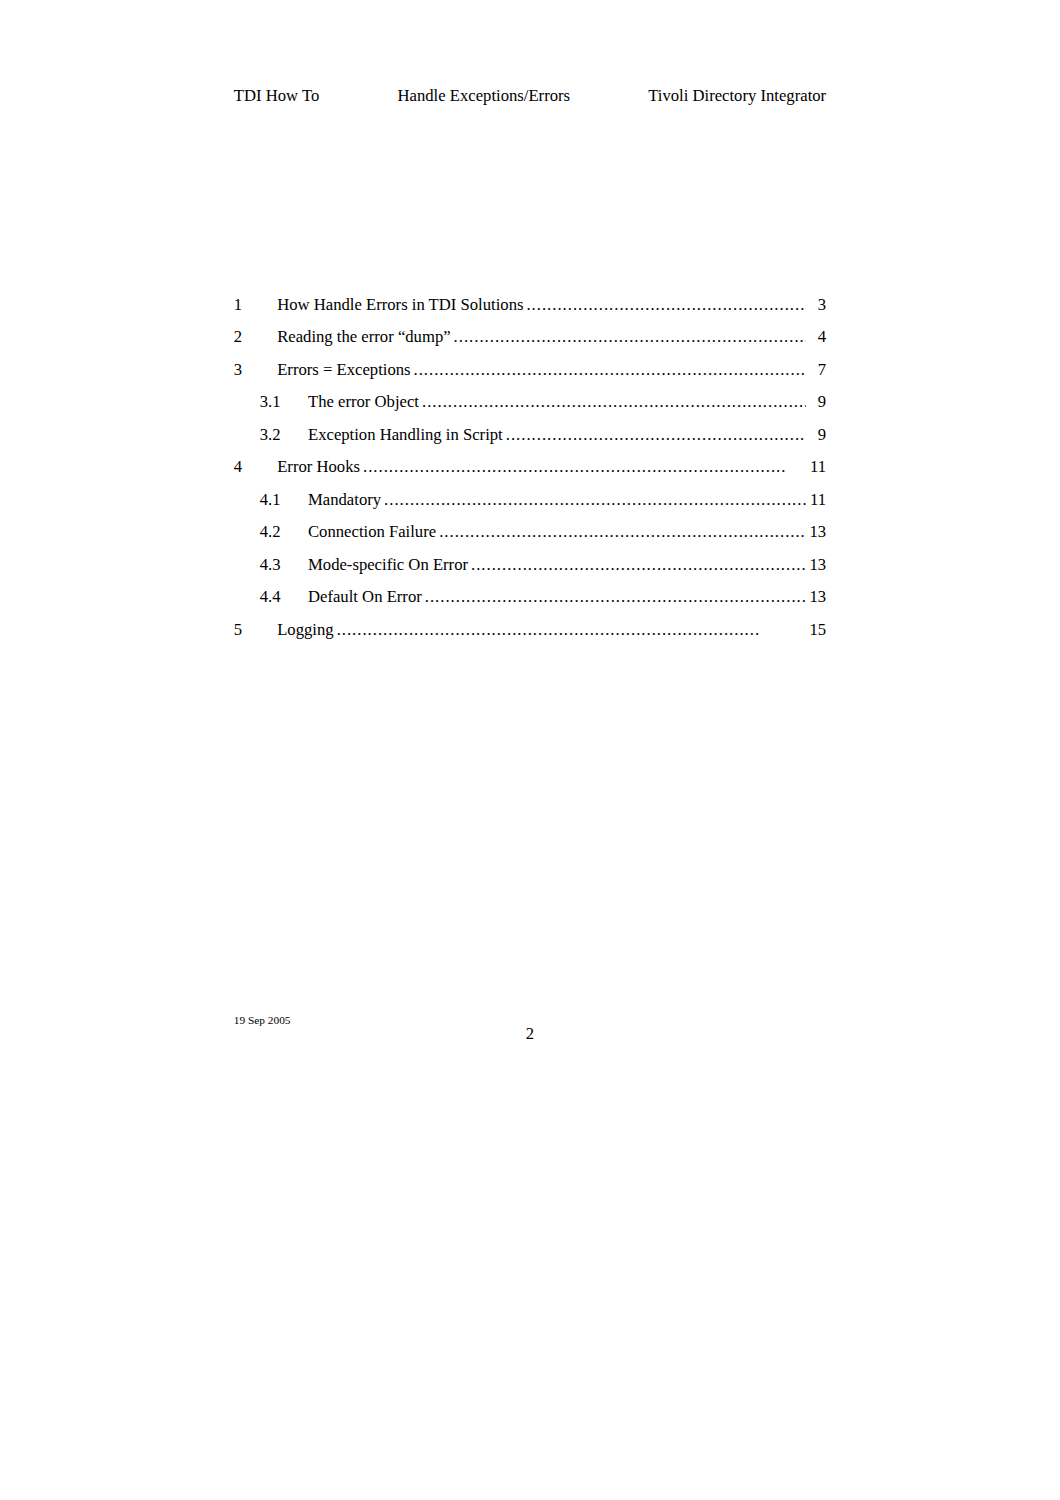TDI How To Handle Exceptions/Errors Tivoli Directory Integrator
1 How Handle Errors in TDI Solutions .................................................................................. 3
2 Reading the error “dump” .................................................................................. 4
3 Errors = Exceptions .................................................................................. 7
3.1 The error Object .................................................................................. 9
3.2 Exception Handling in Script .................................................................................. 9
4 Error Hooks .................................................................................. 11
4.1 Mandatory .................................................................................. 11
4.2 Connection Failure .................................................................................. 13
4.3 Mode-specific On Error .................................................................................. 13
4.4 Default On Error .................................................................................. 13
5 Logging .................................................................................. 15
19 Sep 2005 2